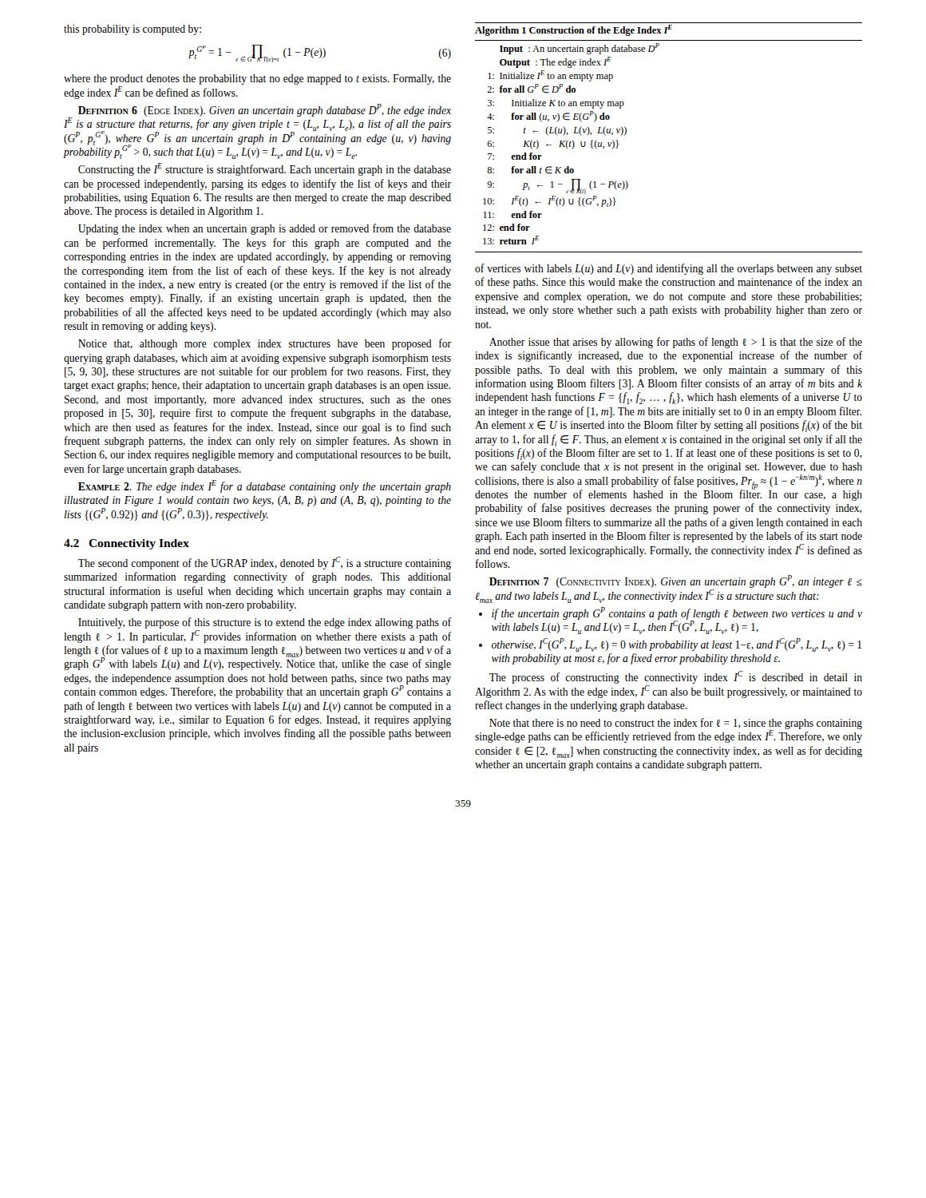this probability is computed by:
ptGP = 1 − ∏e ∈ GP ∧ T(e)=t (1 − P(e)) (6)
where the product denotes the probability that no edge mapped to t exists. Formally, the edge index IE can be defined as follows.
Definition 6 (Edge Index). Given an uncertain graph database DP, the edge index IE is a structure that returns, for any given triple t = (Lu, Lv, Le), a list of all the pairs (GP, ptGP), where GP is an uncertain graph in DP containing an edge (u, v) having probability ptGP > 0, such that L(u) = Lu, L(v) = Lv, and L(u, v) = Le.
Constructing the IE structure is straightforward. Each uncertain graph in the database can be processed independently, parsing its edges to identify the list of keys and their probabilities, using Equation 6. The results are then merged to create the map described above. The process is detailed in Algorithm 1.
Updating the index when an uncertain graph is added or removed from the database can be performed incrementally. The keys for this graph are computed and the corresponding entries in the index are updated accordingly, by appending or removing the corresponding item from the list of each of these keys. If the key is not already contained in the index, a new entry is created (or the entry is removed if the list of the key becomes empty). Finally, if an existing uncertain graph is updated, then the probabilities of all the affected keys need to be updated accordingly (which may also result in removing or adding keys).
Notice that, although more complex index structures have been proposed for querying graph databases, which aim at avoiding expensive subgraph isomorphism tests [5, 9, 30], these structures are not suitable for our problem for two reasons. First, they target exact graphs; hence, their adaptation to uncertain graph databases is an open issue. Second, and most importantly, more advanced index structures, such as the ones proposed in [5, 30], require first to compute the frequent subgraphs in the database, which are then used as features for the index. Instead, since our goal is to find such frequent subgraph patterns, the index can only rely on simpler features. As shown in Section 6, our index requires negligible memory and computational resources to be built, even for large uncertain graph databases.
Example 2. The edge index IE for a database containing only the uncertain graph illustrated in Figure 1 would contain two keys, (A, B, p) and (A, B, q), pointing to the lists {(GP, 0.92)} and {(GP, 0.3)}, respectively.
4.2 Connectivity Index
The second component of the UGRAP index, denoted by IC, is a structure containing summarized information regarding connectivity of graph nodes. This additional structural information is useful when deciding which uncertain graphs may contain a candidate subgraph pattern with non-zero probability.
Intuitively, the purpose of this structure is to extend the edge index allowing paths of length ℓ > 1. In particular, IC provides information on whether there exists a path of length ℓ (for values of ℓ up to a maximum length ℓmax) between two vertices u and v of a graph GP with labels L(u) and L(v), respectively. Notice that, unlike the case of single edges, the independence assumption does not hold between paths, since two paths may contain common edges. Therefore, the probability that an uncertain graph GP contains a path of length ℓ between two vertices with labels L(u) and L(v) cannot be computed in a straightforward way, i.e., similar to Equation 6 for edges. Instead, it requires applying the inclusion-exclusion principle, which involves finding all the possible paths between all pairs
Algorithm 1 Construction of the Edge Index IE
Input : An uncertain graph database DP
Output : The edge index IE
1: Initialize IE to an empty map
2: for all GP ∈ DP do
3: Initialize K to an empty map
4: for all (u, v) ∈ E(GP) do
5: t ← (L(u), L(v), L(u, v))
6: K(t) ← K(t) ∪ {(u, v)}
7: end for
8: for all t ∈ K do
9: pt ← 1 − ∏e ∈ K(t) (1 − P(e))
10: IE(t) ← IE(t) ∪ {(GP, pt)}
11: end for
12: end for
13: return IE
of vertices with labels L(u) and L(v) and identifying all the overlaps between any subset of these paths. Since this would make the construction and maintenance of the index an expensive and complex operation, we do not compute and store these probabilities; instead, we only store whether such a path exists with probability higher than zero or not.
Another issue that arises by allowing for paths of length ℓ > 1 is that the size of the index is significantly increased, due to the exponential increase of the number of possible paths. To deal with this problem, we only maintain a summary of this information using Bloom filters [3]. A Bloom filter consists of an array of m bits and k independent hash functions F = {f1, f2, … , fk}, which hash elements of a universe U to an integer in the range of [1, m]. The m bits are initially set to 0 in an empty Bloom filter. An element x ∈ U is inserted into the Bloom filter by setting all positions fi(x) of the bit array to 1, for all fi ∈ F. Thus, an element x is contained in the original set only if all the positions fi(x) of the Bloom filter are set to 1. If at least one of these positions is set to 0, we can safely conclude that x is not present in the original set. However, due to hash collisions, there is also a small probability of false positives, Prfp ≈ (1 − e−kn/m)k, where n denotes the number of elements hashed in the Bloom filter. In our case, a high probability of false positives decreases the pruning power of the connectivity index, since we use Bloom filters to summarize all the paths of a given length contained in each graph. Each path inserted in the Bloom filter is represented by the labels of its start node and end node, sorted lexicographically. Formally, the connectivity index IC is defined as follows.
Definition 7 (Connectivity Index). Given an uncertain graph GP, an integer ℓ ≤ ℓmax and two labels Lu and Lv, the connectivity index IC is a structure such that:
if the uncertain graph GP contains a path of length ℓ between two vertices u and v with labels L(u) = Lu and L(v) = Lv, then IC(GP, Lu, Lv, ℓ) = 1,
otherwise, IC(GP, Lu, Lv, ℓ) = 0 with probability at least 1−ε, and IC(GP, Lu, Lv, ℓ) = 1 with probability at most ε, for a fixed error probability threshold ε.
The process of constructing the connectivity index IC is described in detail in Algorithm 2. As with the edge index, IC can also be built progressively, or maintained to reflect changes in the underlying graph database.
Note that there is no need to construct the index for ℓ = 1, since the graphs containing single-edge paths can be efficiently retrieved from the edge index IE. Therefore, we only consider ℓ ∈ [2, ℓmax] when constructing the connectivity index, as well as for deciding whether an uncertain graph contains a candidate subgraph pattern.
359